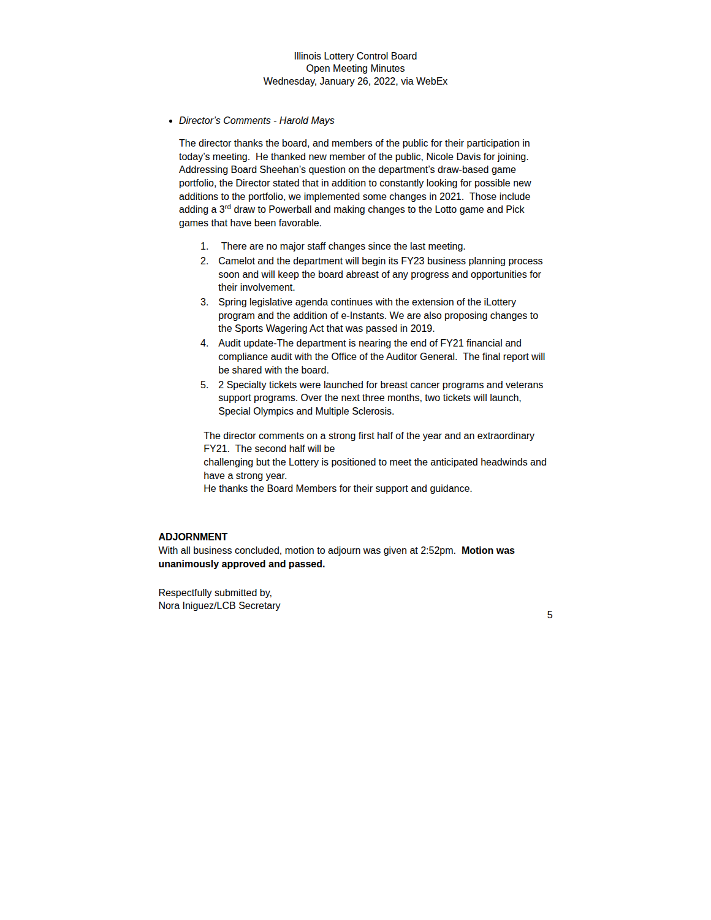Illinois Lottery Control Board
Open Meeting Minutes
Wednesday, January 26, 2022, via WebEx
Director’s Comments - Harold Mays
The director thanks the board, and members of the public for their participation in today’s meeting. He thanked new member of the public, Nicole Davis for joining. Addressing Board Sheehan’s question on the department’s draw-based game portfolio, the Director stated that in addition to constantly looking for possible new additions to the portfolio, we implemented some changes in 2021. Those include adding a 3rd draw to Powerball and making changes to the Lotto game and Pick games that have been favorable.
There are no major staff changes since the last meeting.
Camelot and the department will begin its FY23 business planning process soon and will keep the board abreast of any progress and opportunities for their involvement.
Spring legislative agenda continues with the extension of the iLottery program and the addition of e-Instants. We are also proposing changes to the Sports Wagering Act that was passed in 2019.
Audit update-The department is nearing the end of FY21 financial and compliance audit with the Office of the Auditor General. The final report will be shared with the board.
2 Specialty tickets were launched for breast cancer programs and veterans support programs. Over the next three months, two tickets will launch, Special Olympics and Multiple Sclerosis.
The director comments on a strong first half of the year and an extraordinary FY21. The second half will be
challenging but the Lottery is positioned to meet the anticipated headwinds and have a strong year.
He thanks the Board Members for their support and guidance.
Adjornment
With all business concluded, motion to adjourn was given at 2:52pm. Motion was unanimously approved and passed.
Respectfully submitted by,
Nora Iniguez/LCB Secretary
5